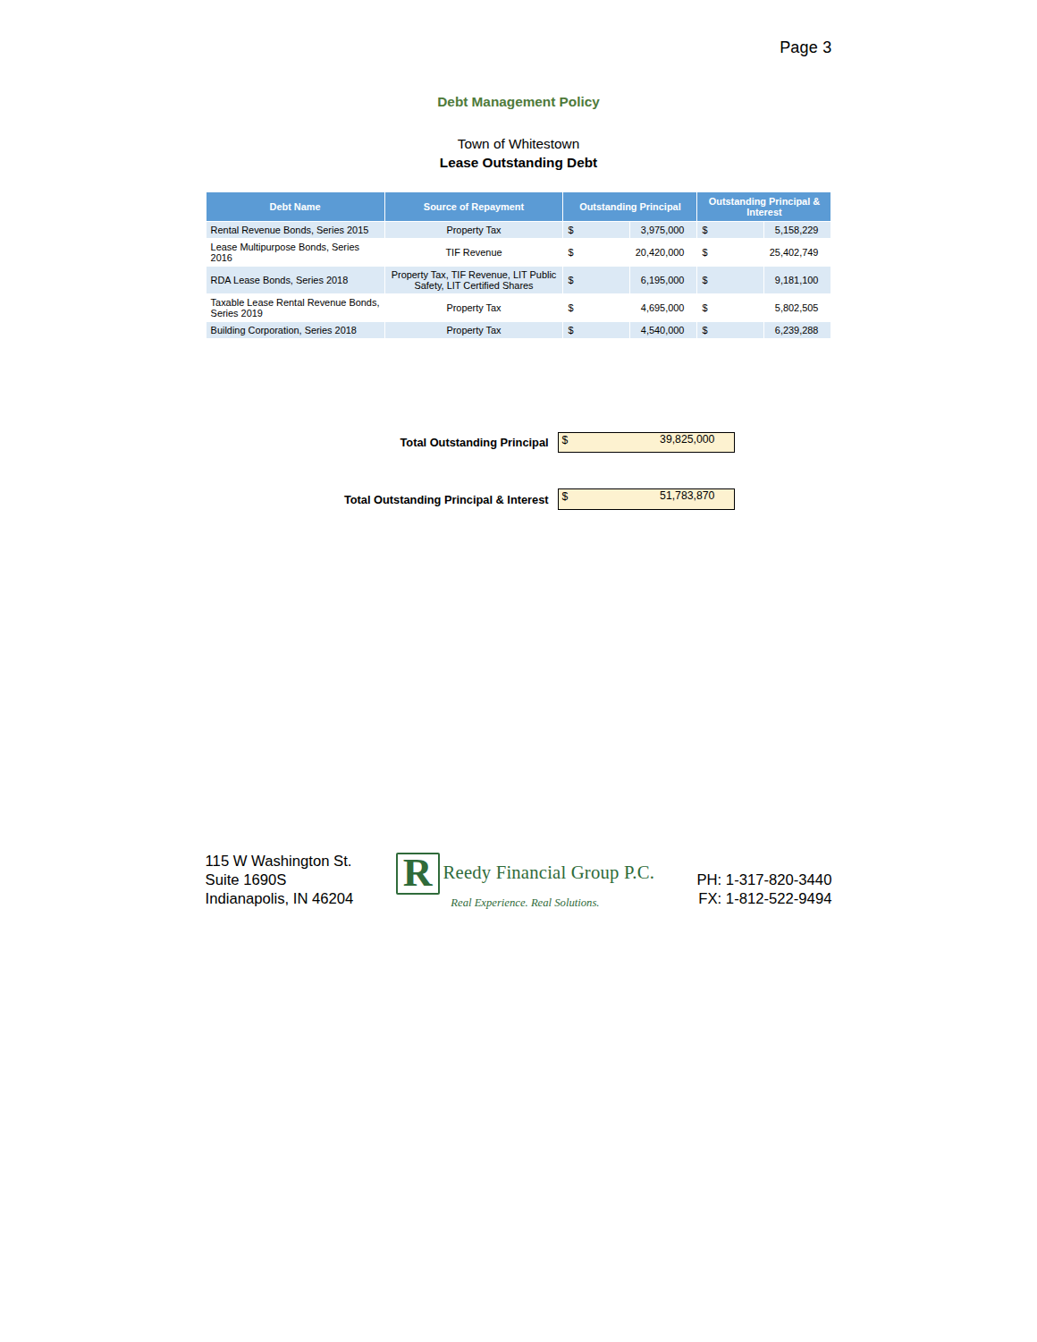Page 3
Debt Management Policy
Town of Whitestown
Lease Outstanding Debt
| Debt Name | Source of Repayment | Outstanding Principal | Outstanding Principal & Interest |
| --- | --- | --- | --- |
| Rental Revenue Bonds, Series 2015 | Property Tax | $ | 3,975,000 | $ | 5,158,229 |
| Lease Multipurpose Bonds, Series 2016 | TIF Revenue | $ | 20,420,000 | $ | 25,402,749 |
| RDA Lease Bonds, Series 2018 | Property Tax, TIF Revenue, LIT Public Safety, LIT Certified Shares | $ | 6,195,000 | $ | 9,181,100 |
| Taxable Lease Rental Revenue Bonds, Series 2019 | Property Tax | $ | 4,695,000 | $ | 5,802,505 |
| Building Corporation, Series 2018 | Property Tax | $ | 4,540,000 | $ | 6,239,288 |
| Total Outstanding Principal | $ 39,825,000 |
| Total Outstanding Principal & Interest | $ 51,783,870 |
115 W Washington St. Suite 1690S Indianapolis, IN 46204
R Reedy Financial Group P.C.
Real Experience. Real Solutions.
PH: 1-317-820-3440 FX: 1-812-522-9494